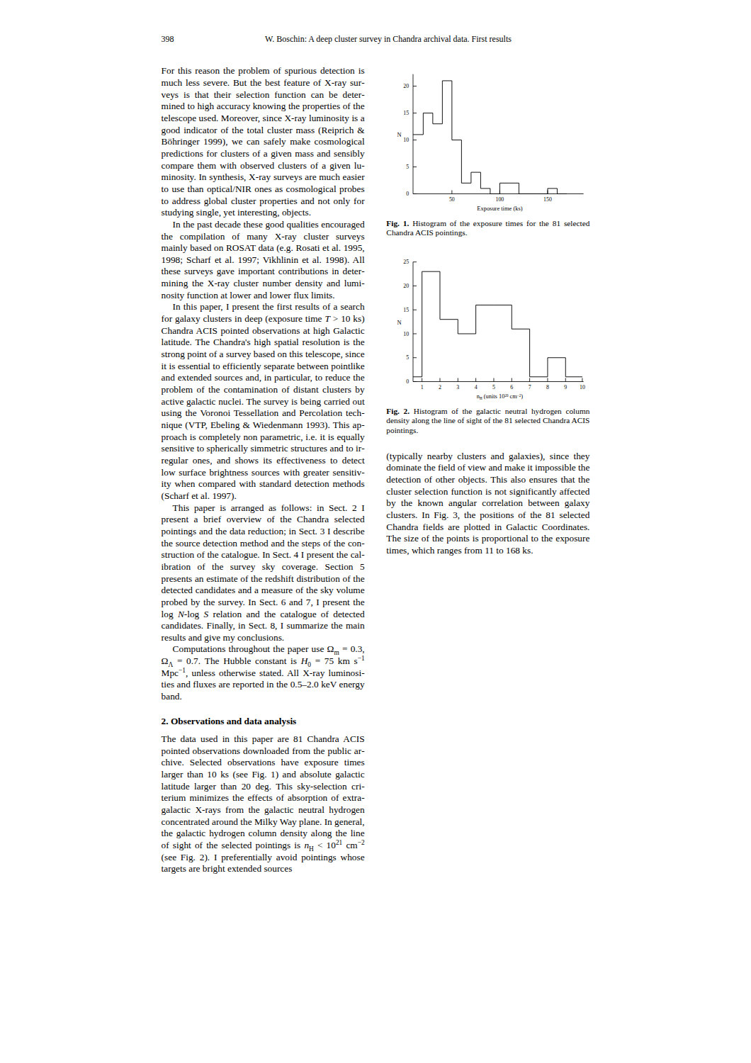398
W. Boschin: A deep cluster survey in Chandra archival data. First results
For this reason the problem of spurious detection is much less severe. But the best feature of X-ray surveys is that their selection function can be determined to high accuracy knowing the properties of the telescope used. Moreover, since X-ray luminosity is a good indicator of the total cluster mass (Reiprich & Böhringer 1999), we can safely make cosmological predictions for clusters of a given mass and sensibly compare them with observed clusters of a given luminosity. In synthesis, X-ray surveys are much easier to use than optical/NIR ones as cosmological probes to address global cluster properties and not only for studying single, yet interesting, objects.
In the past decade these good qualities encouraged the compilation of many X-ray cluster surveys mainly based on ROSAT data (e.g. Rosati et al. 1995, 1998; Scharf et al. 1997; Vikhlinin et al. 1998). All these surveys gave important contributions in determining the X-ray cluster number density and luminosity function at lower and lower flux limits.
In this paper, I present the first results of a search for galaxy clusters in deep (exposure time T > 10 ks) Chandra ACIS pointed observations at high Galactic latitude. The Chandra's high spatial resolution is the strong point of a survey based on this telescope, since it is essential to efficiently separate between pointlike and extended sources and, in particular, to reduce the problem of the contamination of distant clusters by active galactic nuclei. The survey is being carried out using the Voronoi Tessellation and Percolation technique (VTP, Ebeling & Wiedenmann 1993). This approach is completely non parametric, i.e. it is equally sensitive to spherically simmetric structures and to irregular ones, and shows its effectiveness to detect low surface brightness sources with greater sensitivity when compared with standard detection methods (Scharf et al. 1997).
This paper is arranged as follows: in Sect. 2 I present a brief overview of the Chandra selected pointings and the data reduction; in Sect. 3 I describe the source detection method and the steps of the construction of the catalogue. In Sect. 4 I present the calibration of the survey sky coverage. Section 5 presents an estimate of the redshift distribution of the detected candidates and a measure of the sky volume probed by the survey. In Sect. 6 and 7, I present the log N-log S relation and the catalogue of detected candidates. Finally, in Sect. 8, I summarize the main results and give my conclusions.
Computations throughout the paper use Ωm = 0.3, ΩΛ = 0.7. The Hubble constant is H0 = 75 km s−1 Mpc−1, unless otherwise stated. All X-ray luminosities and fluxes are reported in the 0.5–2.0 keV energy band.
2. Observations and data analysis
The data used in this paper are 81 Chandra ACIS pointed observations downloaded from the public archive. Selected observations have exposure times larger than 10 ks (see Fig. 1) and absolute galactic latitude larger than 20 deg. This sky-selection criterium minimizes the effects of absorption of extragalactic X-rays from the galactic neutral hydrogen concentrated around the Milky Way plane. In general, the galactic hydrogen column density along the line of sight of the selected pointings is nH < 1021 cm−2 (see Fig. 2). I preferentially avoid pointings whose targets are bright extended sources
0 5 10 15 20 50 100 150 Exposure time (ks) N
Fig. 1. Histogram of the exposure times for the 81 selected Chandra ACIS pointings.
0 5 10 15 20 25 1 2 3 4 5 6 7 8 9 10 nH (units 1020 cm−2) N
Fig. 2. Histogram of the galactic neutral hydrogen column density along the line of sight of the 81 selected Chandra ACIS pointings.
(typically nearby clusters and galaxies), since they dominate the field of view and make it impossible the detection of other objects. This also ensures that the cluster selection function is not significantly affected by the known angular correlation between galaxy clusters. In Fig. 3, the positions of the 81 selected Chandra fields are plotted in Galactic Coordinates. The size of the points is proportional to the exposure times, which ranges from 11 to 168 ks.